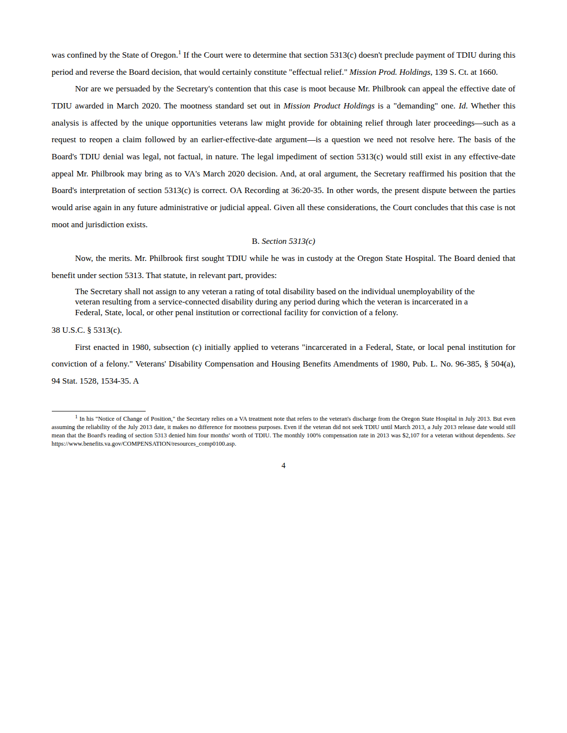was confined by the State of Oregon.1 If the Court were to determine that section 5313(c) doesn't preclude payment of TDIU during this period and reverse the Board decision, that would certainly constitute "effectual relief." Mission Prod. Holdings, 139 S. Ct. at 1660.
Nor are we persuaded by the Secretary's contention that this case is moot because Mr. Philbrook can appeal the effective date of TDIU awarded in March 2020. The mootness standard set out in Mission Product Holdings is a "demanding" one. Id. Whether this analysis is affected by the unique opportunities veterans law might provide for obtaining relief through later proceedings—such as a request to reopen a claim followed by an earlier-effective-date argument—is a question we need not resolve here. The basis of the Board's TDIU denial was legal, not factual, in nature. The legal impediment of section 5313(c) would still exist in any effective-date appeal Mr. Philbrook may bring as to VA's March 2020 decision. And, at oral argument, the Secretary reaffirmed his position that the Board's interpretation of section 5313(c) is correct. OA Recording at 36:20-35. In other words, the present dispute between the parties would arise again in any future administrative or judicial appeal. Given all these considerations, the Court concludes that this case is not moot and jurisdiction exists.
B. Section 5313(c)
Now, the merits. Mr. Philbrook first sought TDIU while he was in custody at the Oregon State Hospital. The Board denied that benefit under section 5313. That statute, in relevant part, provides:
The Secretary shall not assign to any veteran a rating of total disability based on the individual unemployability of the veteran resulting from a service-connected disability during any period during which the veteran is incarcerated in a Federal, State, local, or other penal institution or correctional facility for conviction of a felony.
38 U.S.C. § 5313(c).
First enacted in 1980, subsection (c) initially applied to veterans "incarcerated in a Federal, State, or local penal institution for conviction of a felony." Veterans' Disability Compensation and Housing Benefits Amendments of 1980, Pub. L. No. 96-385, § 504(a), 94 Stat. 1528, 1534-35. A
1 In his "Notice of Change of Position," the Secretary relies on a VA treatment note that refers to the veteran's discharge from the Oregon State Hospital in July 2013. But even assuming the reliability of the July 2013 date, it makes no difference for mootness purposes. Even if the veteran did not seek TDIU until March 2013, a July 2013 release date would still mean that the Board's reading of section 5313 denied him four months' worth of TDIU. The monthly 100% compensation rate in 2013 was $2,107 for a veteran without dependents. See https://www.benefits.va.gov/COMPENSATION/resources_comp0100.asp.
4